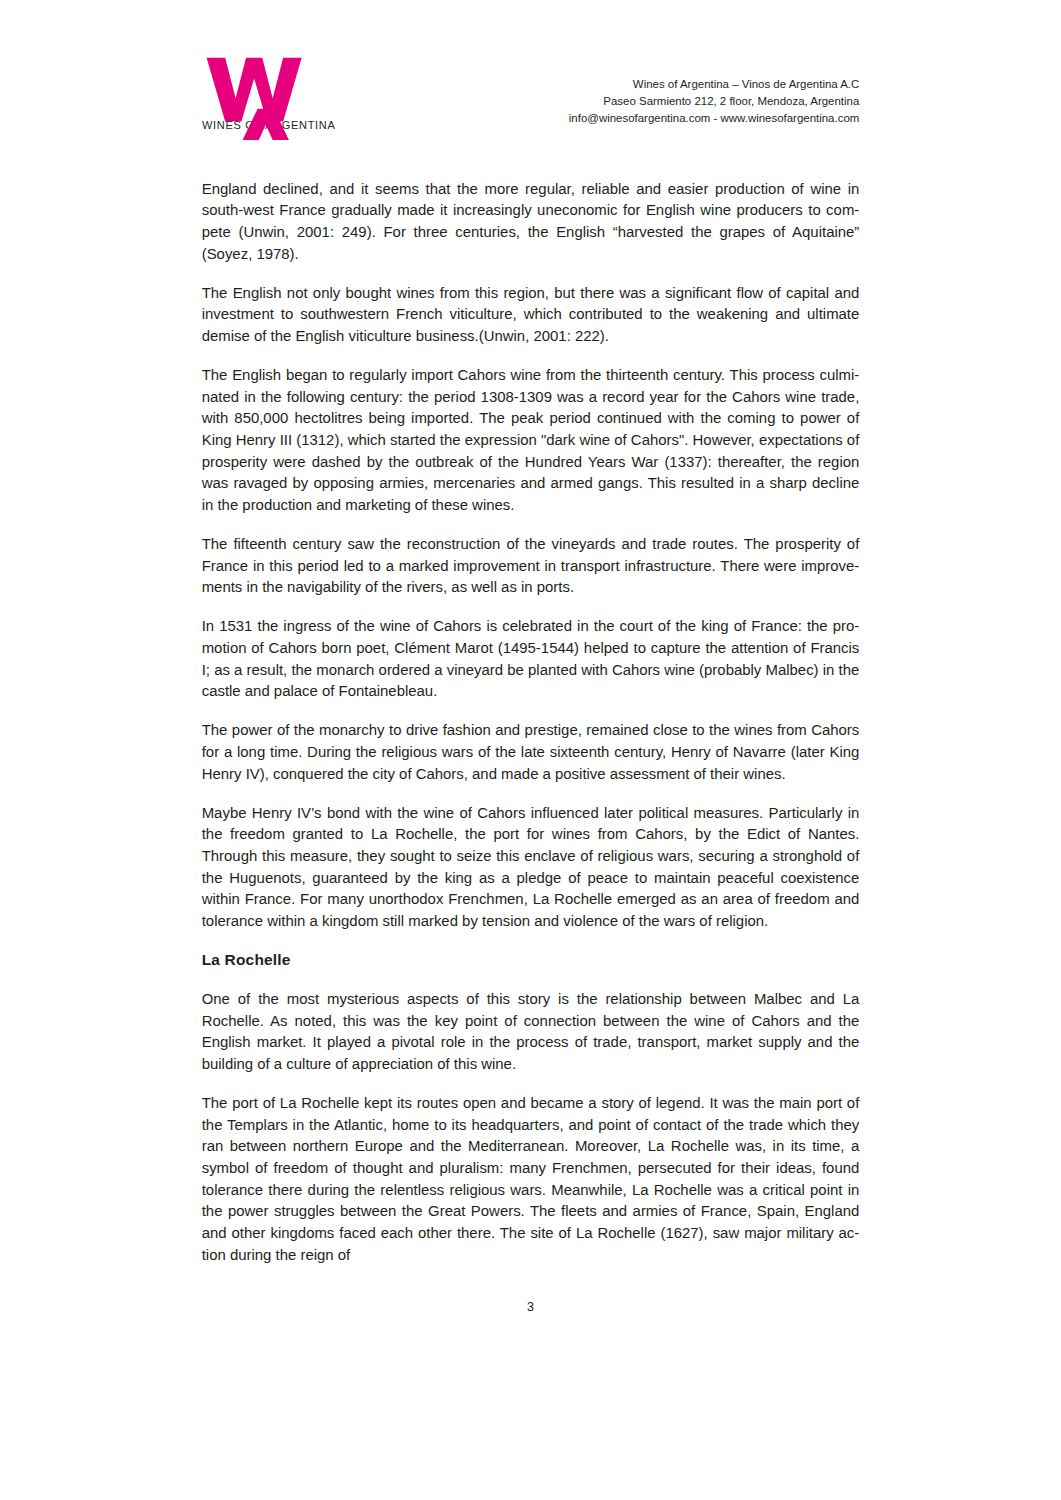WINES OF ARGENTINA
Wines of Argentina – Vinos de Argentina A.C
Paseo Sarmiento 212, 2 floor, Mendoza, Argentina
info@winesofargentina.com - www.winesofargentina.com
England declined, and it seems that the more regular, reliable and easier production of wine in south-west France gradually made it increasingly uneconomic for English wine producers to compete (Unwin, 2001: 249). For three centuries, the English “harvested the grapes of Aquitaine” (Soyez, 1978).
The English not only bought wines from this region, but there was a significant flow of capital and investment to southwestern French viticulture, which contributed to the weakening and ultimate demise of the English viticulture business.(Unwin, 2001: 222).
The English began to regularly import Cahors wine from the thirteenth century. This process culminated in the following century: the period 1308-1309 was a record year for the Cahors wine trade, with 850,000 hectolitres being imported. The peak period continued with the coming to power of King Henry III (1312), which started the expression "dark wine of Cahors". However, expectations of prosperity were dashed by the outbreak of the Hundred Years War (1337): thereafter, the region was ravaged by opposing armies, mercenaries and armed gangs. This resulted in a sharp decline in the production and marketing of these wines.
The fifteenth century saw the reconstruction of the vineyards and trade routes. The prosperity of France in this period led to a marked improvement in transport infrastructure. There were improvements in the navigability of the rivers, as well as in ports.
In 1531 the ingress of the wine of Cahors is celebrated in the court of the king of France: the promotion of Cahors born poet, Clément Marot (1495-1544) helped to capture the attention of Francis I; as a result, the monarch ordered a vineyard be planted with Cahors wine (probably Malbec) in the castle and palace of Fontainebleau.
The power of the monarchy to drive fashion and prestige, remained close to the wines from Cahors for a long time. During the religious wars of the late sixteenth century, Henry of Navarre (later King Henry IV), conquered the city of Cahors, and made a positive assessment of their wines.
Maybe Henry IV’s bond with the wine of Cahors influenced later political measures. Particularly in the freedom granted to La Rochelle, the port for wines from Cahors, by the Edict of Nantes. Through this measure, they sought to seize this enclave of religious wars, securing a stronghold of the Huguenots, guaranteed by the king as a pledge of peace to maintain peaceful coexistence within France. For many unorthodox Frenchmen, La Rochelle emerged as an area of freedom and tolerance within a kingdom still marked by tension and violence of the wars of religion.
La Rochelle
One of the most mysterious aspects of this story is the relationship between Malbec and La Rochelle. As noted, this was the key point of connection between the wine of Cahors and the English market. It played a pivotal role in the process of trade, transport, market supply and the building of a culture of appreciation of this wine.
The port of La Rochelle kept its routes open and became a story of legend. It was the main port of the Templars in the Atlantic, home to its headquarters, and point of contact of the trade which they ran between northern Europe and the Mediterranean. Moreover, La Rochelle was, in its time, a symbol of freedom of thought and pluralism: many Frenchmen, persecuted for their ideas, found tolerance there during the relentless religious wars. Meanwhile, La Rochelle was a critical point in the power struggles between the Great Powers. The fleets and armies of France, Spain, England and other kingdoms faced each other there. The site of La Rochelle (1627), saw major military action during the reign of
3